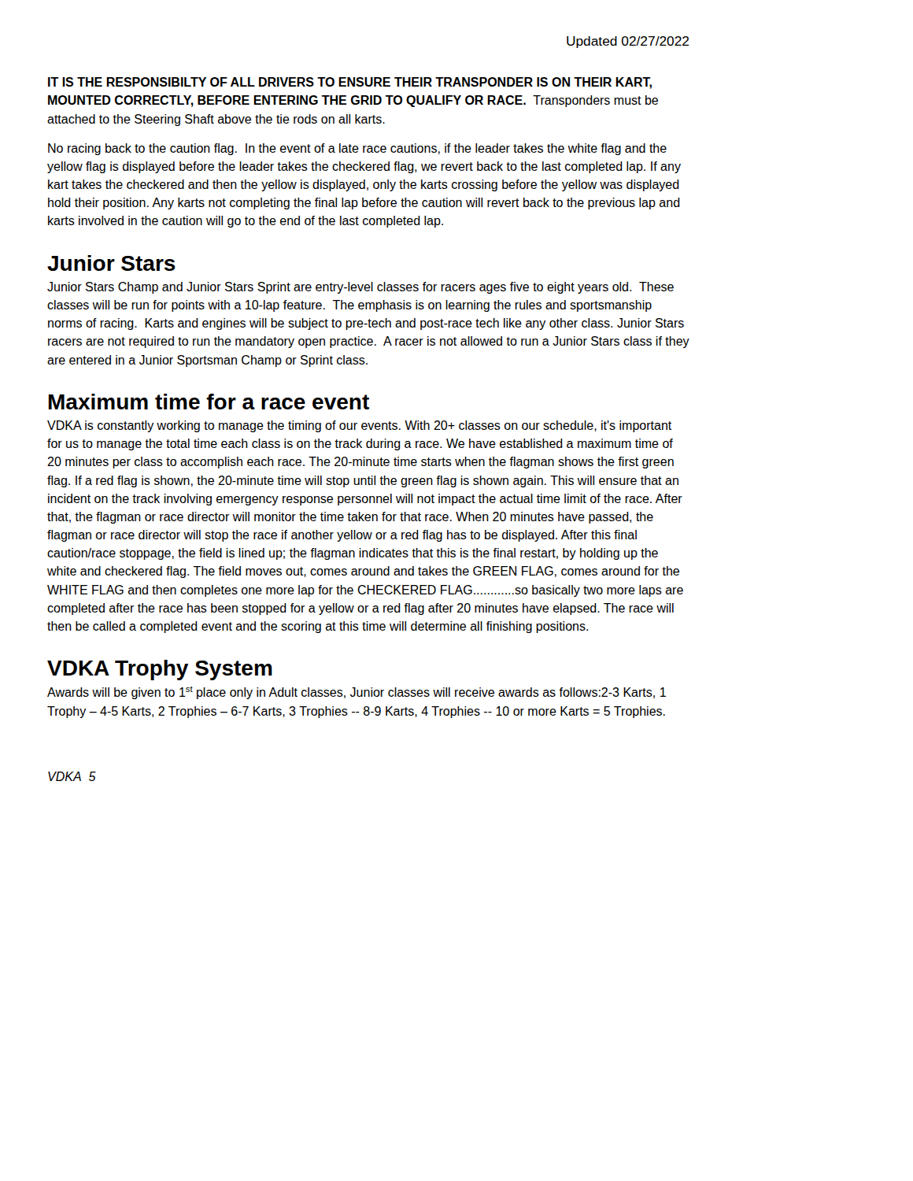Updated 02/27/2022
IT IS THE RESPONSIBILTY OF ALL DRIVERS TO ENSURE THEIR TRANSPONDER IS ON THEIR KART, MOUNTED CORRECTLY, BEFORE ENTERING THE GRID TO QUALIFY OR RACE. Transponders must be attached to the Steering Shaft above the tie rods on all karts.
No racing back to the caution flag. In the event of a late race cautions, if the leader takes the white flag and the yellow flag is displayed before the leader takes the checkered flag, we revert back to the last completed lap. If any kart takes the checkered and then the yellow is displayed, only the karts crossing before the yellow was displayed hold their position. Any karts not completing the final lap before the caution will revert back to the previous lap and karts involved in the caution will go to the end of the last completed lap.
Junior Stars
Junior Stars Champ and Junior Stars Sprint are entry-level classes for racers ages five to eight years old. These classes will be run for points with a 10-lap feature. The emphasis is on learning the rules and sportsmanship norms of racing. Karts and engines will be subject to pre-tech and post-race tech like any other class. Junior Stars racers are not required to run the mandatory open practice. A racer is not allowed to run a Junior Stars class if they are entered in a Junior Sportsman Champ or Sprint class.
Maximum time for a race event
VDKA is constantly working to manage the timing of our events. With 20+ classes on our schedule, it's important for us to manage the total time each class is on the track during a race. We have established a maximum time of 20 minutes per class to accomplish each race. The 20-minute time starts when the flagman shows the first green flag. If a red flag is shown, the 20-minute time will stop until the green flag is shown again. This will ensure that an incident on the track involving emergency response personnel will not impact the actual time limit of the race. After that, the flagman or race director will monitor the time taken for that race. When 20 minutes have passed, the flagman or race director will stop the race if another yellow or a red flag has to be displayed. After this final caution/race stoppage, the field is lined up; the flagman indicates that this is the final restart, by holding up the white and checkered flag. The field moves out, comes around and takes the GREEN FLAG, comes around for the WHITE FLAG and then completes one more lap for the CHECKERED FLAG............so basically two more laps are completed after the race has been stopped for a yellow or a red flag after 20 minutes have elapsed. The race will then be called a completed event and the scoring at this time will determine all finishing positions.
VDKA Trophy System
Awards will be given to 1st place only in Adult classes, Junior classes will receive awards as follows:2-3 Karts, 1 Trophy – 4-5 Karts, 2 Trophies – 6-7 Karts, 3 Trophies -- 8-9 Karts, 4 Trophies -- 10 or more Karts = 5 Trophies.
VDKA 5